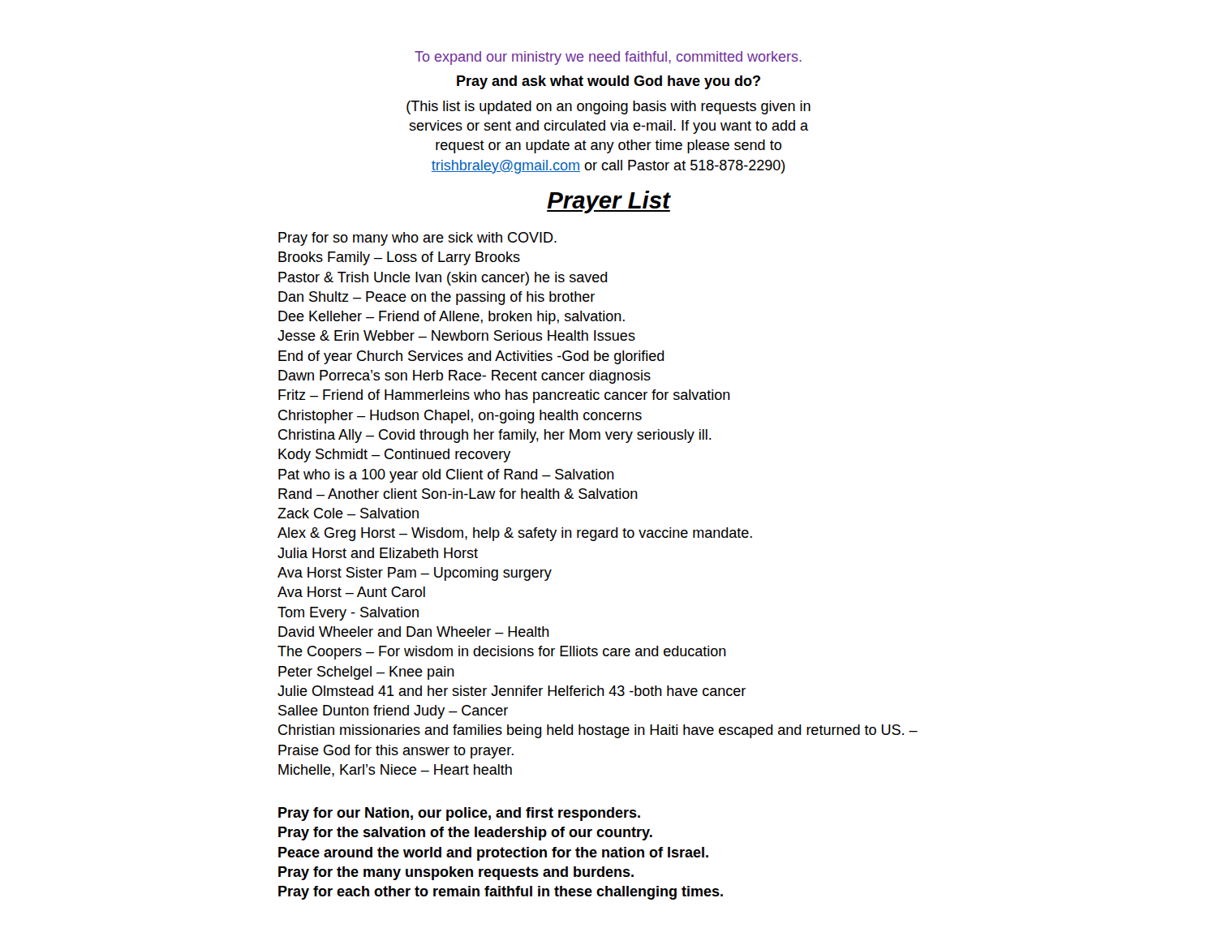To expand our ministry we need faithful, committed workers.
Pray and ask what would God have you do?
(This list is updated on an ongoing basis with requests given in services or sent and circulated via e-mail. If you want to add a request or an update at any other time please send to trishbraley@gmail.com or call Pastor at 518-878-2290)
Prayer List
Pray for so many who are sick with COVID.
Brooks Family – Loss of Larry Brooks
Pastor & Trish Uncle Ivan (skin cancer) he is saved
Dan Shultz – Peace on the passing of his brother
Dee Kelleher – Friend of Allene, broken hip, salvation.
Jesse & Erin Webber – Newborn Serious Health Issues
End of year Church Services and Activities -God be glorified
Dawn Porreca’s son Herb Race- Recent cancer diagnosis
Fritz – Friend of Hammerleins who has pancreatic cancer for salvation
Christopher – Hudson Chapel, on-going health concerns
Christina Ally – Covid through her family, her Mom very seriously ill.
Kody Schmidt – Continued recovery
Pat who is a 100 year old Client of Rand – Salvation
Rand – Another client Son-in-Law for health & Salvation
Zack Cole – Salvation
Alex & Greg Horst – Wisdom, help & safety in regard to vaccine mandate.
Julia Horst and Elizabeth Horst
Ava Horst Sister Pam – Upcoming surgery
Ava Horst – Aunt Carol
Tom Every - Salvation
David Wheeler and Dan Wheeler – Health
The Coopers – For wisdom in decisions for Elliots care and education
Peter Schelgel – Knee pain
Julie Olmstead 41 and her sister Jennifer Helferich 43 -both have cancer
Sallee Dunton friend Judy – Cancer
Christian missionaries and families being held hostage in Haiti have escaped and returned to US. – Praise God for this answer to prayer.
Michelle, Karl’s Niece – Heart health
Pray for our Nation, our police, and first responders.
Pray for the salvation of the leadership of our country.
Peace around the world and protection for the nation of Israel.
Pray for the many unspoken requests and burdens.
Pray for each other to remain faithful in these challenging times.